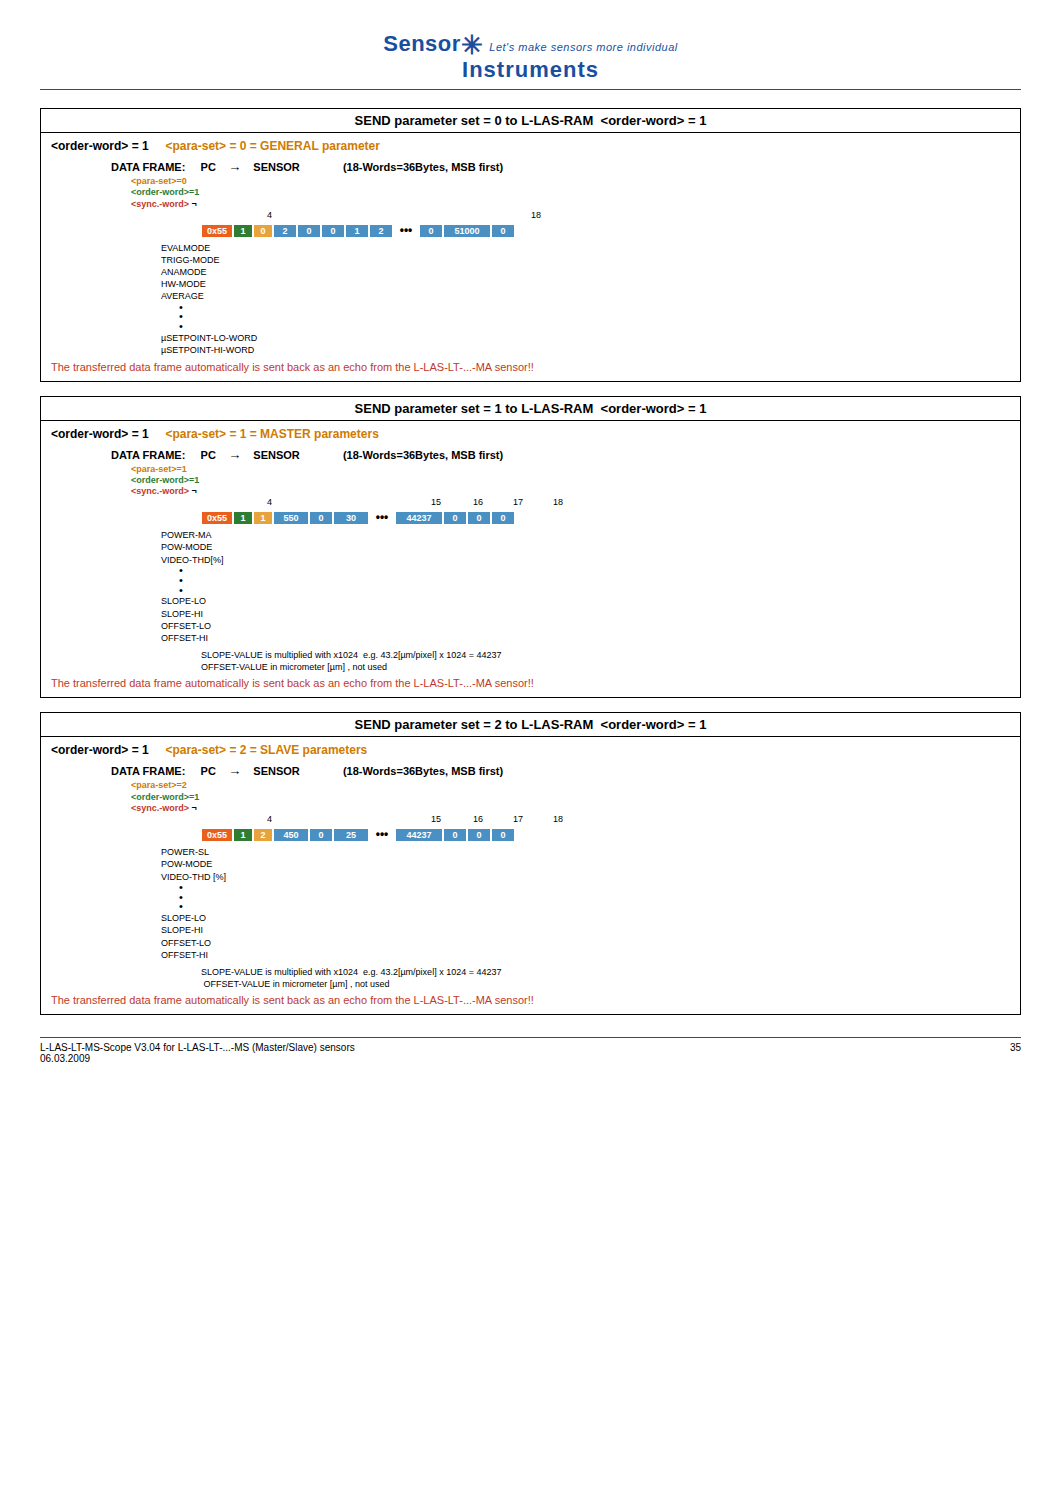Sensor✳Let's make sensors more individual
Instruments
SEND parameter set = 0 to L-LAS-RAM <order-word> = 1
<order-word> = 1 <para-set> = 0 = GENERAL parameter
DATA FRAME: PC → SENSOR (18-Words=36Bytes, MSB first)
<para-set>=0
<order-word>=1
<sync.-word> ¬
4 18
0x551020012•••0510000
EVALMODE
TRIGG-MODE
ANAMODE
HW-MODE
AVERAGE •
•
• µSETPOINT-LO-WORD
µSETPOINT-HI-WORD
The transferred data frame automatically is sent back as an echo from the L-LAS-LT-...-MA sensor!!
SEND parameter set = 1 to L-LAS-RAM <order-word> = 1
<order-word> = 1 <para-set> = 1 = MASTER parameters
DATA FRAME: PC → SENSOR (18-Words=36Bytes, MSB first)
<para-set>=1
<order-word>=1
<sync.-word> ¬
4 15 16 17 18
0x5511550030•••44237000
POWER-MA
POW-MODE
VIDEO-THD[%] •
•
• SLOPE-LO
SLOPE-HI
OFFSET-LO
OFFSET-HI
SLOPE-VALUE is multiplied with x1024 e.g. 43.2[µm/pixel] x 1024 = 44237
OFFSET-VALUE in micrometer [µm] , not used
The transferred data frame automatically is sent back as an echo from the L-LAS-LT-...-MA sensor!!
SEND parameter set = 2 to L-LAS-RAM <order-word> = 1
<order-word> = 1 <para-set> = 2 = SLAVE parameters
DATA FRAME: PC → SENSOR (18-Words=36Bytes, MSB first)
<para-set>=2
<order-word>=1
<sync.-word> ¬
4 15 16 17 18
0x5512450025•••44237000
POWER-SL
POW-MODE
VIDEO-THD [%] •
•
• SLOPE-LO
SLOPE-HI
OFFSET-LO
OFFSET-HI
SLOPE-VALUE is multiplied with x1024 e.g. 43.2[µm/pixel] x 1024 = 44237
OFFSET-VALUE in micrometer [µm] , not used
The transferred data frame automatically is sent back as an echo from the L-LAS-LT-...-MA sensor!!
L-LAS-LT-MS-Scope V3.04 for L-LAS-LT-...-MS (Master/Slave) sensors
06.03.2009
35